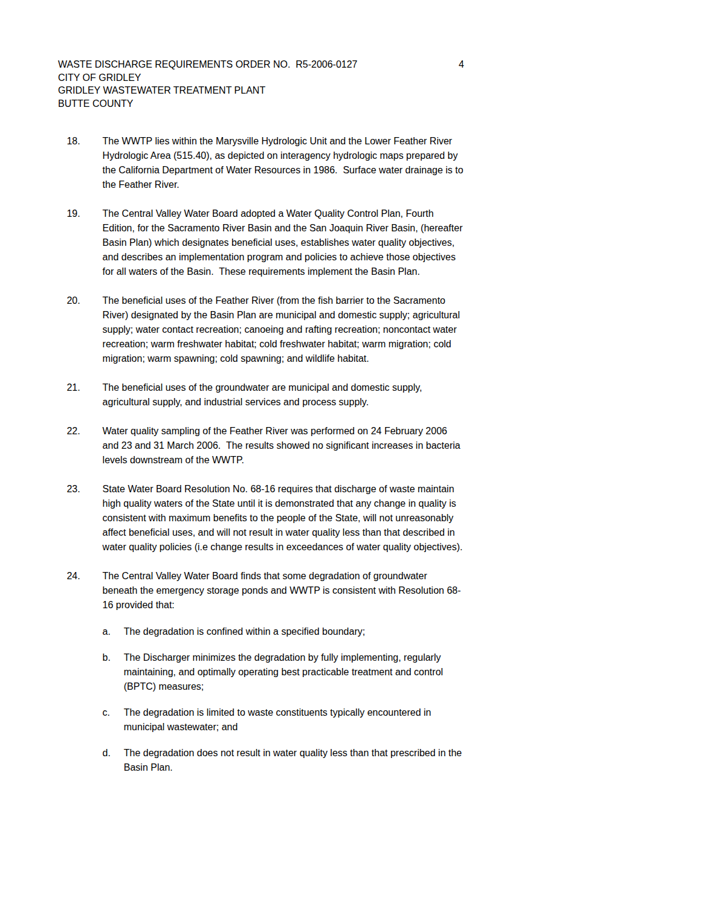WASTE DISCHARGE REQUIREMENTS ORDER NO. R5-2006-01274
CITY OF GRIDLEY
GRIDLEY WASTEWATER TREATMENT PLANT
BUTTE COUNTY
18. The WWTP lies within the Marysville Hydrologic Unit and the Lower Feather River Hydrologic Area (515.40), as depicted on interagency hydrologic maps prepared by the California Department of Water Resources in 1986. Surface water drainage is to the Feather River.
19. The Central Valley Water Board adopted a Water Quality Control Plan, Fourth Edition, for the Sacramento River Basin and the San Joaquin River Basin, (hereafter Basin Plan) which designates beneficial uses, establishes water quality objectives, and describes an implementation program and policies to achieve those objectives for all waters of the Basin. These requirements implement the Basin Plan.
20. The beneficial uses of the Feather River (from the fish barrier to the Sacramento River) designated by the Basin Plan are municipal and domestic supply; agricultural supply; water contact recreation; canoeing and rafting recreation; noncontact water recreation; warm freshwater habitat; cold freshwater habitat; warm migration; cold migration; warm spawning; cold spawning; and wildlife habitat.
21. The beneficial uses of the groundwater are municipal and domestic supply, agricultural supply, and industrial services and process supply.
22. Water quality sampling of the Feather River was performed on 24 February 2006 and 23 and 31 March 2006. The results showed no significant increases in bacteria levels downstream of the WWTP.
23. State Water Board Resolution No. 68-16 requires that discharge of waste maintain high quality waters of the State until it is demonstrated that any change in quality is consistent with maximum benefits to the people of the State, will not unreasonably affect beneficial uses, and will not result in water quality less than that described in water quality policies (i.e change results in exceedances of water quality objectives).
24. The Central Valley Water Board finds that some degradation of groundwater beneath the emergency storage ponds and WWTP is consistent with Resolution 68-16 provided that:
a. The degradation is confined within a specified boundary;
b. The Discharger minimizes the degradation by fully implementing, regularly maintaining, and optimally operating best practicable treatment and control (BPTC) measures;
c. The degradation is limited to waste constituents typically encountered in municipal wastewater; and
d. The degradation does not result in water quality less than that prescribed in the Basin Plan.